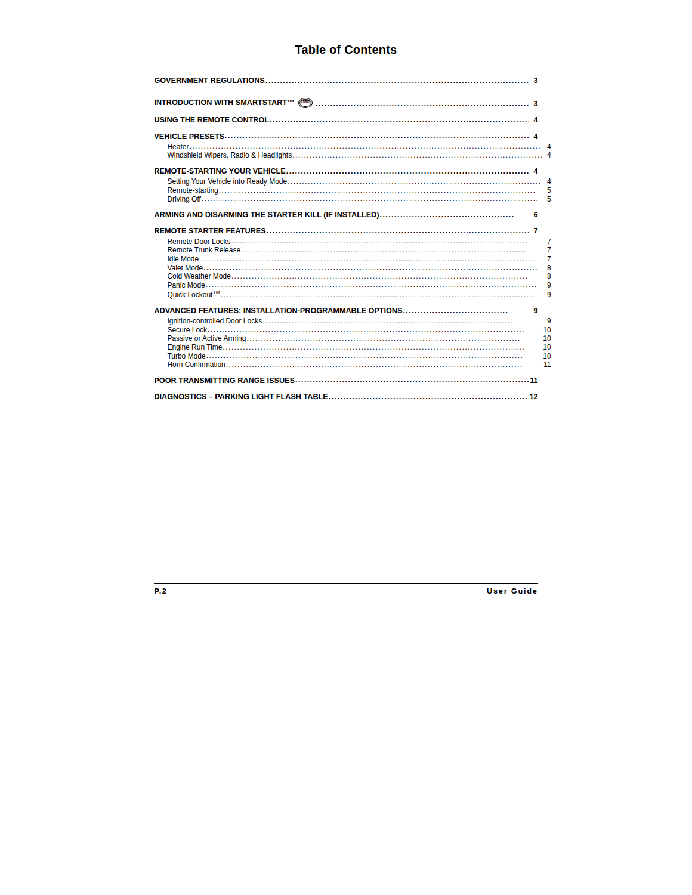Table of Contents
GOVERNMENT REGULATIONS .................................................................................................................. 3
INTRODUCTION WITH SMARTSTART™ START ........................................................................... 3
USING THE REMOTE CONTROL .............................................................................................. 4
VEHICLE PRESETS ............................................................................................................. 4
Heater ............................................................................................................................. 4
Windshield Wipers, Radio & Headlights ....................................................................................... 4
REMOTE-STARTING YOUR VEHICLE ....................................................................................... 4
Setting Your Vehicle into Ready Mode ......................................................................................... 4
Remote-starting .............................................................................................................. 5
Driving Off ..................................................................................................................... 5
ARMING AND DISARMING THE STARTER KILL (IF INSTALLED) .............................................. 6
REMOTE STARTER FEATURES .............................................................................................. 7
Remote Door Locks ....................................................................................................... 7
Remote Trunk Release ................................................................................................... 7
Idle Mode ..................................................................................................................... 7
Valet Mode .................................................................................................................... 8
Cold Weather Mode ....................................................................................................... 8
Panic Mode ................................................................................................................... 9
Quick LockoutTM ............................................................................................................. 9
ADVANCED FEATURES: INSTALLATION-PROGRAMMABLE OPTIONS .................................... 9
Ignition-controlled Door Locks ....................................................................................... 9
Secure Lock .............................................................................................................. 10
Passive or Active Arming ............................................................................................... 10
Engine Run Time ......................................................................................................... 10
Turbo Mode .............................................................................................................. 10
Horn Confirmation ....................................................................................................... 11
POOR TRANSMITTING RANGE ISSUES ................................................................................. 11
DIAGNOSTICS – PARKING LIGHT FLASH TABLE ..................................................................... 12
P.2 User Guide